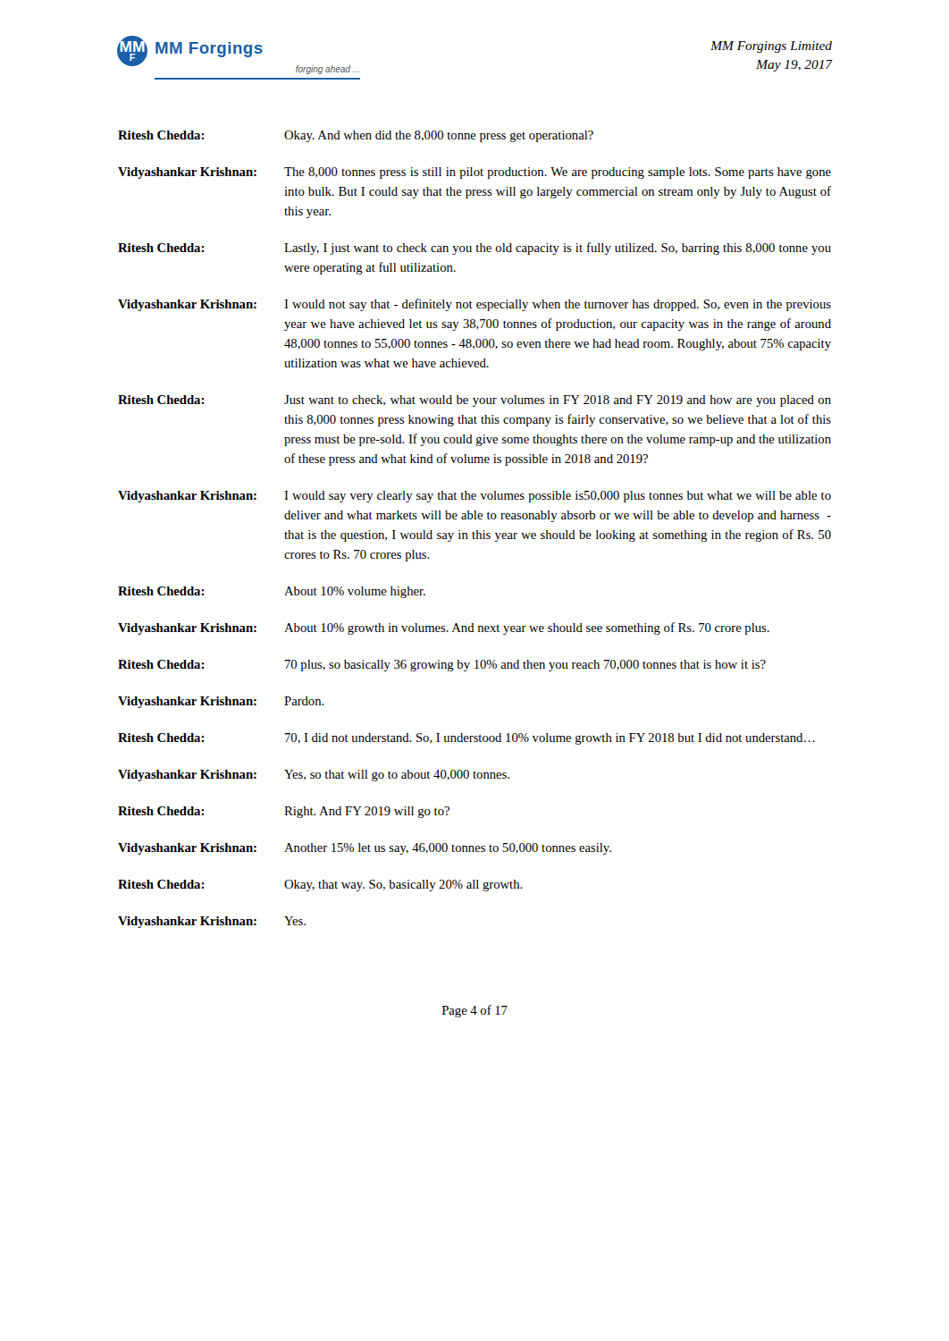MMF
MM Forgings
forging ahead ...
MM Forgings Limited
May 19, 2017
| Ritesh Chedda: | Okay. And when did the 8,000 tonne press get operational? |
| Vidyashankar Krishnan: | The 8,000 tonnes press is still in pilot production. We are producing sample lots. Some parts have gone into bulk. But I could say that the press will go largely commercial on stream only by July to August of this year. |
| Ritesh Chedda: | Lastly, I just want to check can you the old capacity is it fully utilized. So, barring this 8,000 tonne you were operating at full utilization. |
| Vidyashankar Krishnan: | I would not say that - definitely not especially when the turnover has dropped. So, even in the previous year we have achieved let us say 38,700 tonnes of production, our capacity was in the range of around 48,000 tonnes to 55,000 tonnes - 48,000, so even there we had head room. Roughly, about 75% capacity utilization was what we have achieved. |
| Ritesh Chedda: | Just want to check, what would be your volumes in FY 2018 and FY 2019 and how are you placed on this 8,000 tonnes press knowing that this company is fairly conservative, so we believe that a lot of this press must be pre-sold. If you could give some thoughts there on the volume ramp-up and the utilization of these press and what kind of volume is possible in 2018 and 2019? |
| Vidyashankar Krishnan: | I would say very clearly say that the volumes possible is50,000 plus tonnes but what we will be able to deliver and what markets will be able to reasonably absorb or we will be able to develop and harness -that is the question, I would say in this year we should be looking at something in the region of Rs. 50 crores to Rs. 70 crores plus. |
| Ritesh Chedda: | About 10% volume higher. |
| Vidyashankar Krishnan: | About 10% growth in volumes. And next year we should see something of Rs. 70 crore plus. |
| Ritesh Chedda: | 70 plus, so basically 36 growing by 10% and then you reach 70,000 tonnes that is how it is? |
| Vidyashankar Krishnan: | Pardon. |
| Ritesh Chedda: | 70, I did not understand. So, I understood 10% volume growth in FY 2018 but I did not understand… |
| Vidyashankar Krishnan: | Yes, so that will go to about 40,000 tonnes. |
| Ritesh Chedda: | Right. And FY 2019 will go to? |
| Vidyashankar Krishnan: | Another 15% let us say, 46,000 tonnes to 50,000 tonnes easily. |
| Ritesh Chedda: | Okay, that way. So, basically 20% all growth. |
| Vidyashankar Krishnan: | Yes. |
Page 4 of 17